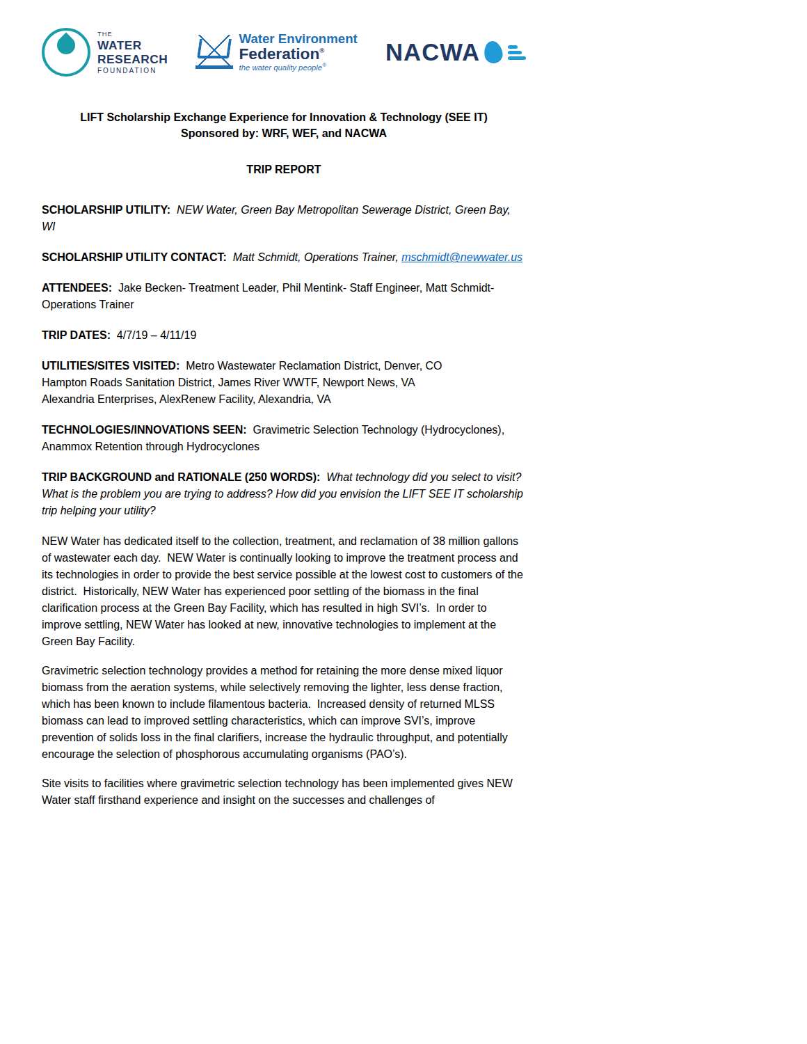The Water Research Foundation
Water Environment Federation® the water quality people®
NACWA
LIFT Scholarship Exchange Experience for Innovation & Technology (SEE IT)
Sponsored by: WRF, WEF, and NACWA
TRIP REPORT
SCHOLARSHIP UTILITY: NEW Water, Green Bay Metropolitan Sewerage District, Green Bay, WI
SCHOLARSHIP UTILITY CONTACT: Matt Schmidt, Operations Trainer, mschmidt@newwater.us
ATTENDEES: Jake Becken- Treatment Leader, Phil Mentink- Staff Engineer, Matt Schmidt- Operations Trainer
TRIP DATES: 4/7/19 – 4/11/19
UTILITIES/SITES VISITED: Metro Wastewater Reclamation District, Denver, CO
Hampton Roads Sanitation District, James River WWTF, Newport News, VA
Alexandria Enterprises, AlexRenew Facility, Alexandria, VA
TECHNOLOGIES/INNOVATIONS SEEN: Gravimetric Selection Technology (Hydrocyclones), Anammox Retention through Hydrocyclones
TRIP BACKGROUND and RATIONALE (250 WORDS): What technology did you select to visit? What is the problem you are trying to address? How did you envision the LIFT SEE IT scholarship trip helping your utility?
NEW Water has dedicated itself to the collection, treatment, and reclamation of 38 million gallons of wastewater each day. NEW Water is continually looking to improve the treatment process and its technologies in order to provide the best service possible at the lowest cost to customers of the district. Historically, NEW Water has experienced poor settling of the biomass in the final clarification process at the Green Bay Facility, which has resulted in high SVI’s. In order to improve settling, NEW Water has looked at new, innovative technologies to implement at the Green Bay Facility.
Gravimetric selection technology provides a method for retaining the more dense mixed liquor biomass from the aeration systems, while selectively removing the lighter, less dense fraction, which has been known to include filamentous bacteria. Increased density of returned MLSS biomass can lead to improved settling characteristics, which can improve SVI’s, improve prevention of solids loss in the final clarifiers, increase the hydraulic throughput, and potentially encourage the selection of phosphorous accumulating organisms (PAO’s).
Site visits to facilities where gravimetric selection technology has been implemented gives NEW Water staff firsthand experience and insight on the successes and challenges of